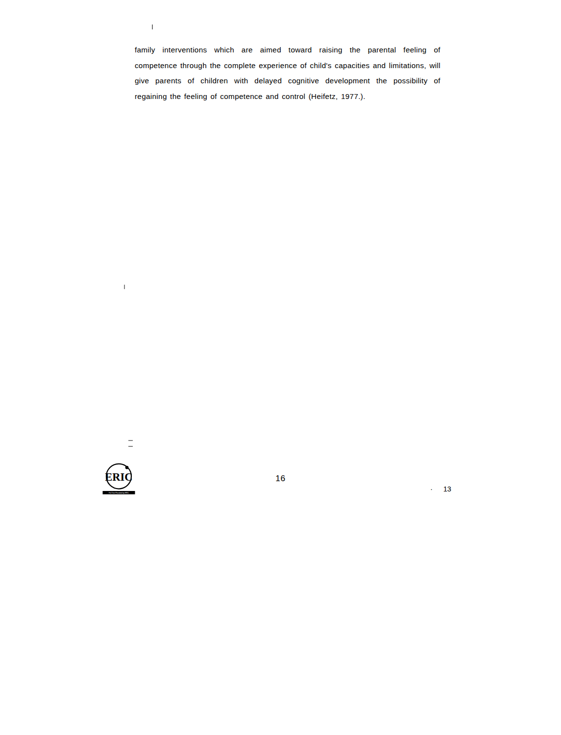family interventions which are aimed toward raising the parental feeling of competence through the complete experience of child's capacities and limitations, will give parents of children with delayed cognitive development the possibility of regaining the feeling of competence and control (Heifetz, 1977.).
ERIC Full Text Provided by ERIC
16
.
13